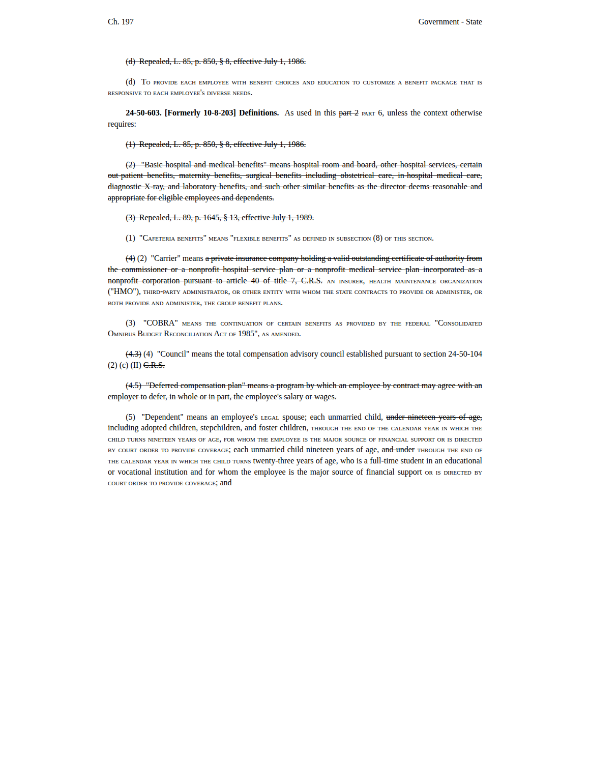Ch. 197 Government - State
(d) Repealed, L. 85, p. 850, § 8, effective July 1, 1986.
(d) To provide each employee with benefit choices and education to customize a benefit package that is responsive to each employee's diverse needs.
24-50-603. [Formerly 10-8-203] Definitions. As used in this part 2 part 6, unless the context otherwise requires:
(1) Repealed, L. 85, p. 850, § 8, effective July 1, 1986.
(2) "Basic hospital and medical benefits" means hospital room and board, other hospital services, certain out-patient benefits, maternity benefits, surgical benefits including obstetrical care, in-hospital medical care, diagnostic X-ray, and laboratory benefits, and such other similar benefits as the director deems reasonable and appropriate for eligible employees and dependents.
(3) Repealed, L. 89, p. 1645, § 13, effective July 1, 1989.
(1) "Cafeteria benefits" means "flexible benefits" as defined in subsection (8) of this section.
(4) (2) "Carrier" means a private insurance company holding a valid outstanding certificate of authority from the commissioner or a nonprofit hospital service plan or a nonprofit medical service plan incorporated as a nonprofit corporation pursuant to article 40 of title 7, C.R.S. an insurer, health maintenance organization ("HMO"), third-party administrator, or other entity with whom the state contracts to provide or administer, or both provide and administer, the group benefit plans.
(3) "COBRA" means the continuation of certain benefits as provided by the federal "Consolidated Omnibus Budget Reconciliation Act of 1985", as amended.
(4.3) (4) "Council" means the total compensation advisory council established pursuant to section 24-50-104 (2) (c) (II) C.R.S.
(4.5) "Deferred compensation plan" means a program by which an employee by contract may agree with an employer to defer, in whole or in part, the employee's salary or wages.
(5) "Dependent" means an employee's legal spouse; each unmarried child, under nineteen years of age, including adopted children, stepchildren, and foster children, through the end of the calendar year in which the child turns nineteen years of age, for whom the employee is the major source of financial support or is directed by court order to provide coverage; each unmarried child nineteen years of age, and under through the end of the calendar year in which the child turns twenty-three years of age, who is a full-time student in an educational or vocational institution and for whom the employee is the major source of financial support or is directed by court order to provide coverage; and